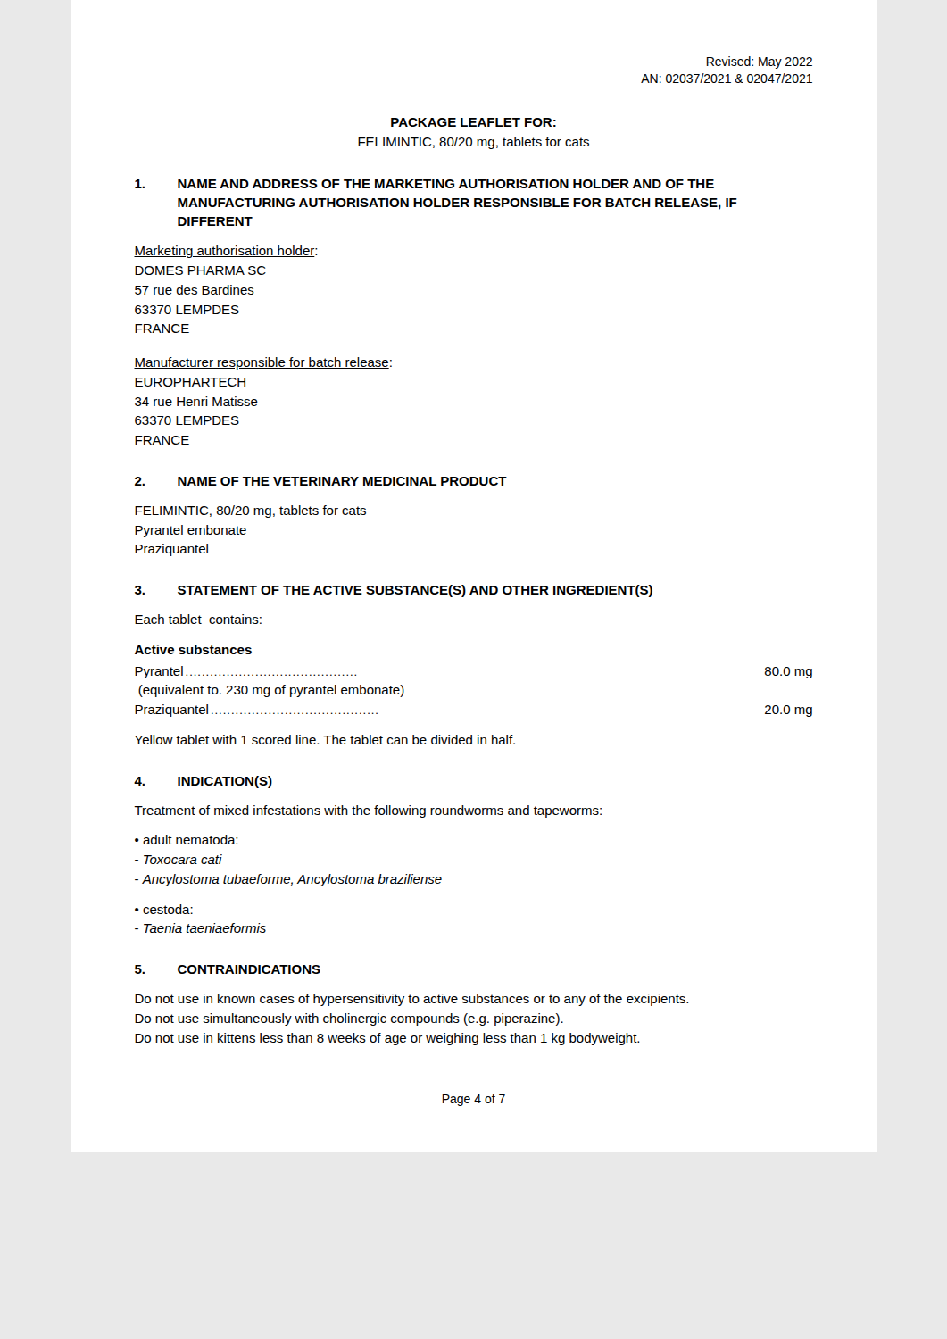Revised: May 2022
AN: 02037/2021 & 02047/2021
Package leaflet for:
FELIMINTIC, 80/20 mg, tablets for cats
1. Name and address of the marketing authorisation holder and of the manufacturing authorisation holder responsible for batch release, if different
Marketing authorisation holder:
DOMES PHARMA SC
57 rue des Bardines
63370 LEMPDES
FRANCE
Manufacturer responsible for batch release:
EUROPHARTECH
34 rue Henri Matisse
63370 LEMPDES
FRANCE
2. Name of the veterinary medicinal product
FELIMINTIC, 80/20 mg, tablets for cats
Pyrantel embonate
Praziquantel
3. Statement of the active substance(s) and other ingredient(s)
Each tablet contains:
Active substances
Pyrantel .......................................... 80.0 mg
(equivalent to. 230 mg of pyrantel embonate)
Praziquantel ......................................... 20.0 mg
Yellow tablet with 1 scored line. The tablet can be divided in half.
4. Indication(s)
Treatment of mixed infestations with the following roundworms and tapeworms:
• adult nematoda:
- Toxocara cati
- Ancylostoma tubaeforme, Ancylostoma braziliense
• cestoda:
- Taenia taeniaeformis
5. Contraindications
Do not use in known cases of hypersensitivity to active substances or to any of the excipients.
Do not use simultaneously with cholinergic compounds (e.g. piperazine).
Do not use in kittens less than 8 weeks of age or weighing less than 1 kg bodyweight.
Page 4 of 7